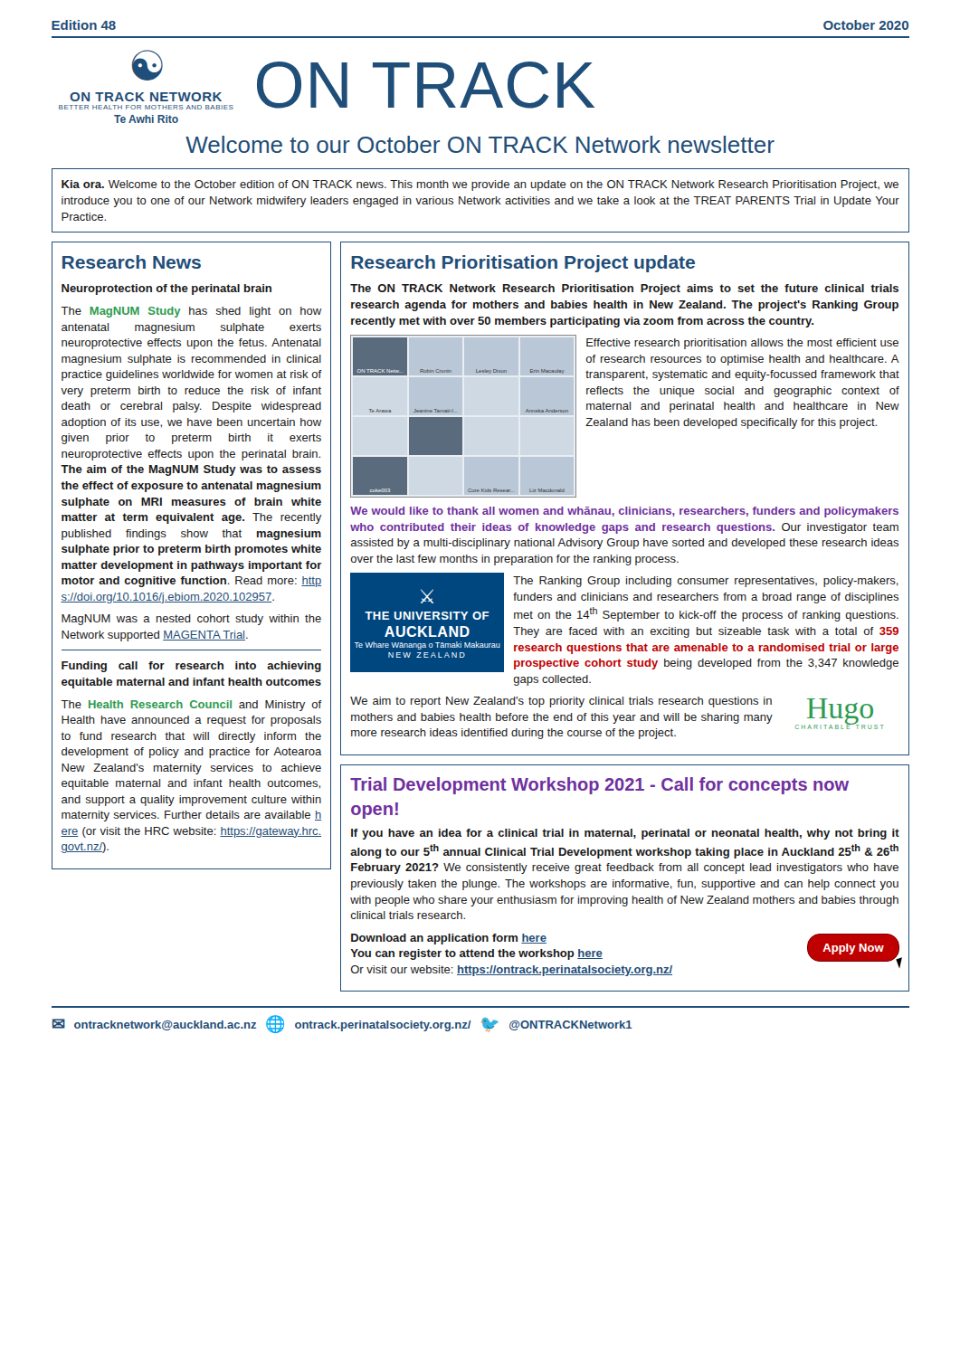Edition 48 October 2020
☯
ON TRACK NETWORK
BETTER HEALTH FOR MOTHERS AND BABIES
Te Awhi Rito
ON TRACK
Welcome to our October ON TRACK Network newsletter
Kia ora. Welcome to the October edition of ON TRACK news. This month we provide an update on the ON TRACK Network Research Prioritisation Project, we introduce you to one of our Network midwifery leaders engaged in various Network activities and we take a look at the TREAT PARENTS Trial in Update Your Practice.
Research News
Neuroprotection of the perinatal brain
The MagNUM Study has shed light on how antenatal magnesium sulphate exerts neuroprotective effects upon the fetus. Antenatal magnesium sulphate is recommended in clinical practice guidelines worldwide for women at risk of very preterm birth to reduce the risk of infant death or cerebral palsy. Despite widespread adoption of its use, we have been uncertain how given prior to preterm birth it exerts neuroprotective effects upon the perinatal brain. The aim of the MagNUM Study was to assess the effect of exposure to antenatal magnesium sulphate on MRI measures of brain white matter at term equivalent age. The recently published findings show that magnesium sulphate prior to preterm birth promotes white matter development in pathways important for motor and cognitive function. Read more: https://doi.org/10.1016/j.ebiom.2020.102957.
MagNUM was a nested cohort study within the Network supported MAGENTA Trial.
Funding call for research into achieving equitable maternal and infant health outcomes
The Health Research Council and Ministry of Health have announced a request for proposals to fund research that will directly inform the development of policy and practice for Aotearoa New Zealand's maternity services to achieve equitable maternal and infant health outcomes, and support a quality improvement culture within maternity services. Further details are available here (or visit the HRC website: https://gateway.hrc.govt.nz/).
Research Prioritisation Project update
The ON TRACK Network Research Prioritisation Project aims to set the future clinical trials research agenda for mothers and babies health in New Zealand. The project's Ranking Group recently met with over 50 members participating via zoom from across the country.
ON TRACK Netw...
Robin Cronin
Lesley Dixon
Erin Macaulay
Te Arawa
Jeanine Tamati-I...
Anneka Anderson
coke003
Cure Kids Resear...
Liz Macdonald
Effective research prioritisation allows the most efficient use of research resources to optimise health and healthcare. A transparent, systematic and equity-focussed framework that reflects the unique social and geographic context of maternal and perinatal health and healthcare in New Zealand has been developed specifically for this project.
We would like to thank all women and whānau, clinicians, researchers, funders and policymakers who contributed their ideas of knowledge gaps and research questions. Our investigator team assisted by a multi-disciplinary national Advisory Group have sorted and developed these research ideas over the last few months in preparation for the ranking process.
⚔
THE UNIVERSITY OF
AUCKLAND
Te Whare Wānanga o Tāmaki Makaurau
NEW ZEALAND
The Ranking Group including consumer representatives, policy-makers, funders and clinicians and researchers from a broad range of disciplines met on the 14th September to kick-off the process of ranking questions. They are faced with an exciting but sizeable task with a total of 359 research questions that are amenable to a randomised trial or large prospective cohort study being developed from the 3,347 knowledge gaps collected.
HugoCHARITABLE TRUST
We aim to report New Zealand's top priority clinical trials research questions in mothers and babies health before the end of this year and will be sharing many more research ideas identified during the course of the project.
Trial Development Workshop 2021 - Call for concepts now open!
If you have an idea for a clinical trial in maternal, perinatal or neonatal health, why not bring it along to our 5th annual Clinical Trial Development workshop taking place in Auckland 25th & 26th February 2021? We consistently receive great feedback from all concept lead investigators who have previously taken the plunge. The workshops are informative, fun, supportive and can help connect you with people who share your enthusiasm for improving health of New Zealand mothers and babies through clinical trials research.
Apply Now
Download an application form here
You can register to attend the workshop here
Or visit our website: https://ontrack.perinatalsociety.org.nz/
✉ ontracknetwork@auckland.ac.nz 🌐 ontrack.perinatalsociety.org.nz/ 🐦 @ONTRACKNetwork1